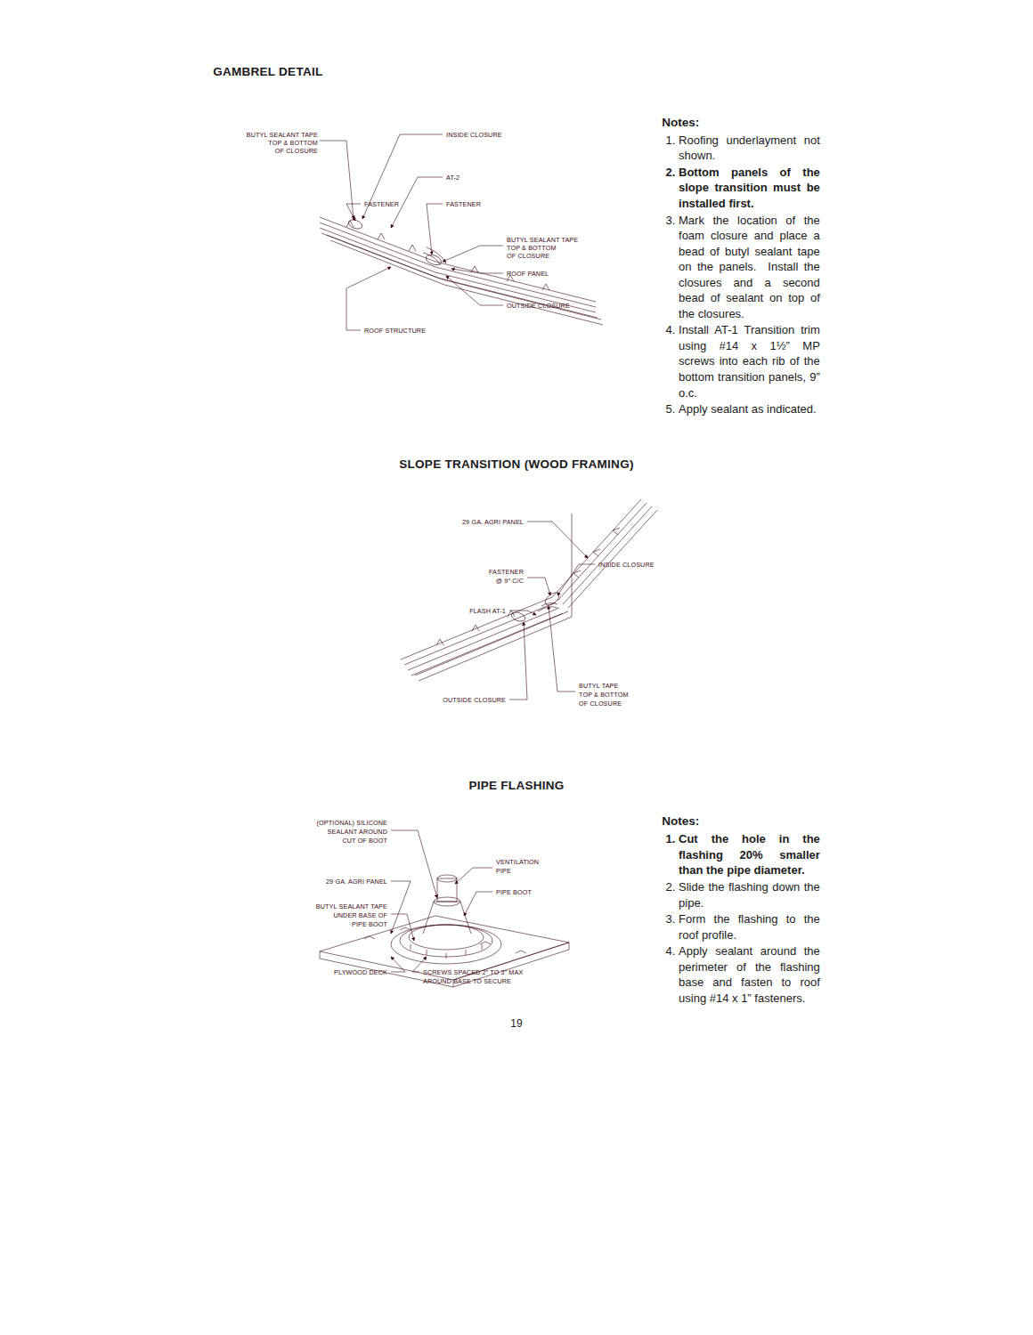Gambrel Detail
BUTYL SEALANT TAPE TOP & BOTTOM OF CLOSURE INSIDE CLOSURE AT-2 FASTENER FASTENER BUTYL SEALANT TAPE TOP & BOTTOM OF CLOSURE ROOF PANEL OUTSIDE CLOSURE ROOF STRUCTURE
Notes:
Roofing underlayment not shown.
Bottom panels of the slope transition must be installed first.
Mark the location of the foam closure and place a bead of butyl sealant tape on the panels. Install the closures and a second bead of sealant on top of the closures.
Install AT-1 Transition trim using #14 x 1½” MP screws into each rib of the bottom transition panels, 9” o.c.
Apply sealant as indicated.
Slope Transition (Wood Framing)
29 GA. AGRI PANEL INSIDE CLOSURE FASTENER @ 9” C/C FLASH AT-1 OUTSIDE CLOSURE BUTYL TAPE TOP & BOTTOM OF CLOSURE
Pipe Flashing
(OPTIONAL) SILICONE SEALANT AROUND CUT OF BOOT VENTILATION PIPE PIPE BOOT 29 GA. AGRI PANEL BUTYL SEALANT TAPE UNDER BASE OF PIPE BOOT PLYWOOD DECK SCREWS SPACED 2” TO 3” MAX AROUND BASE TO SECURE
Notes:
Cut the hole in the flashing 20% smaller than the pipe diameter.
Slide the flashing down the pipe.
Form the flashing to the roof profile.
Apply sealant around the perimeter of the flashing base and fasten to roof using #14 x 1” fasteners.
19